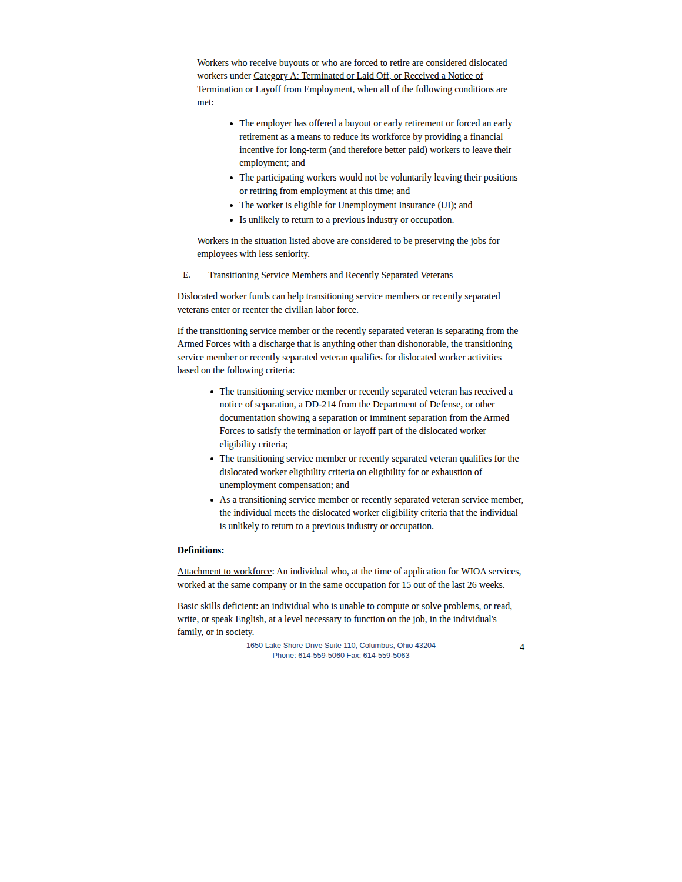Workers who receive buyouts or who are forced to retire are considered dislocated workers under Category A: Terminated or Laid Off, or Received a Notice of Termination or Layoff from Employment, when all of the following conditions are met:
The employer has offered a buyout or early retirement or forced an early retirement as a means to reduce its workforce by providing a financial incentive for long-term (and therefore better paid) workers to leave their employment; and
The participating workers would not be voluntarily leaving their positions or retiring from employment at this time; and
The worker is eligible for Unemployment Insurance (UI); and
Is unlikely to return to a previous industry or occupation.
Workers in the situation listed above are considered to be preserving the jobs for employees with less seniority.
E.
Transitioning Service Members and Recently Separated Veterans
Dislocated worker funds can help transitioning service members or recently separated veterans enter or reenter the civilian labor force.
If the transitioning service member or the recently separated veteran is separating from the Armed Forces with a discharge that is anything other than dishonorable, the transitioning service member or recently separated veteran qualifies for dislocated worker activities based on the following criteria:
The transitioning service member or recently separated veteran has received a notice of separation, a DD-214 from the Department of Defense, or other documentation showing a separation or imminent separation from the Armed Forces to satisfy the termination or layoff part of the dislocated worker eligibility criteria;
The transitioning service member or recently separated veteran qualifies for the dislocated worker eligibility criteria on eligibility for or exhaustion of unemployment compensation; and
As a transitioning service member or recently separated veteran service member, the individual meets the dislocated worker eligibility criteria that the individual is unlikely to return to a previous industry or occupation.
Definitions:
Attachment to workforce: An individual who, at the time of application for WIOA services, worked at the same company or in the same occupation for 15 out of the last 26 weeks.
Basic skills deficient: an individual who is unable to compute or solve problems, or read, write, or speak English, at a level necessary to function on the job, in the individual's family, or in society.
1650 Lake Shore Drive Suite 110, Columbus, Ohio 43204
Phone: 614-559-5060 Fax: 614-559-5063
4